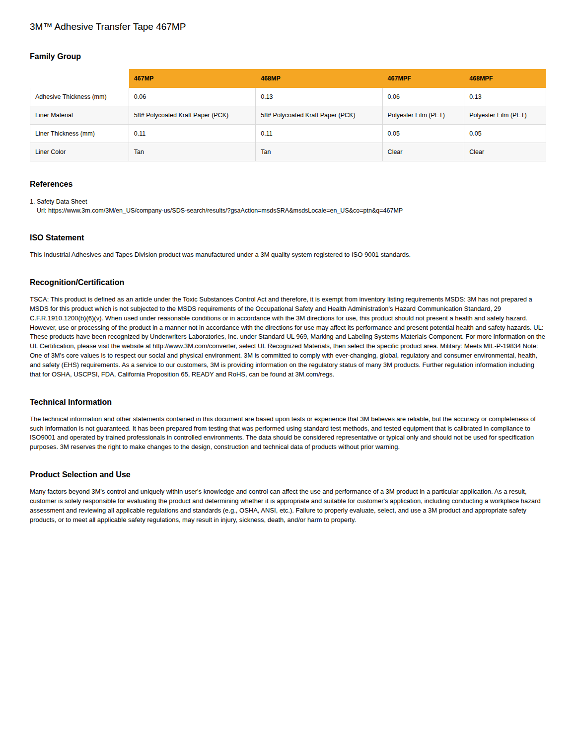3M™ Adhesive Transfer Tape 467MP
Family Group
| | 467MP | 468MP | 467MPF | 468MPF |
| --- | --- | --- | --- | --- |
| Adhesive Thickness (mm) | 0.06 | 0.13 | 0.06 | 0.13 |
| Liner Material | 58# Polycoated Kraft Paper (PCK) | 58# Polycoated Kraft Paper (PCK) | Polyester Film (PET) | Polyester Film (PET) |
| Liner Thickness (mm) | 0.11 | 0.11 | 0.05 | 0.05 |
| Liner Color | Tan | Tan | Clear | Clear |
References
1. Safety Data Sheet Url: https://www.3m.com/3M/en_US/company-us/SDS-search/results/?gsaAction=msdsSRA&msdsLocale=en_US&co=ptn&q=467MP
ISO Statement
This Industrial Adhesives and Tapes Division product was manufactured under a 3M quality system registered to ISO 9001 standards.
Recognition/Certification
TSCA: This product is defined as an article under the Toxic Substances Control Act and therefore, it is exempt from inventory listing requirements MSDS: 3M has not prepared a MSDS for this product which is not subjected to the MSDS requirements of the Occupational Safety and Health Administration's Hazard Communication Standard, 29 C.F.R.1910.1200(b)(6)(v). When used under reasonable conditions or in accordance with the 3M directions for use, this product should not present a health and safety hazard. However, use or processing of the product in a manner not in accordance with the directions for use may affect its performance and present potential health and safety hazards. UL: These products have been recognized by Underwriters Laboratories, Inc. under Standard UL 969, Marking and Labeling Systems Materials Component. For more information on the UL Certification, please visit the website at http://www.3M.com/converter, select UL Recognized Materials, then select the specific product area. Military: Meets MIL-P-19834 Note: One of 3M's core values is to respect our social and physical environment. 3M is committed to comply with ever-changing, global, regulatory and consumer environmental, health, and safety (EHS) requirements. As a service to our customers, 3M is providing information on the regulatory status of many 3M products. Further regulation information including that for OSHA, USCPSI, FDA, California Proposition 65, READY and RoHS, can be found at 3M.com/regs.
Technical Information
The technical information and other statements contained in this document are based upon tests or experience that 3M believes are reliable, but the accuracy or completeness of such information is not guaranteed. It has been prepared from testing that was performed using standard test methods, and tested equipment that is calibrated in compliance to ISO9001 and operated by trained professionals in controlled environments. The data should be considered representative or typical only and should not be used for specification purposes. 3M reserves the right to make changes to the design, construction and technical data of products without prior warning.
Product Selection and Use
Many factors beyond 3M's control and uniquely within user's knowledge and control can affect the use and performance of a 3M product in a particular application. As a result, customer is solely responsible for evaluating the product and determining whether it is appropriate and suitable for customer's application, including conducting a workplace hazard assessment and reviewing all applicable regulations and standards (e.g., OSHA, ANSI, etc.). Failure to properly evaluate, select, and use a 3M product and appropriate safety products, or to meet all applicable safety regulations, may result in injury, sickness, death, and/or harm to property.